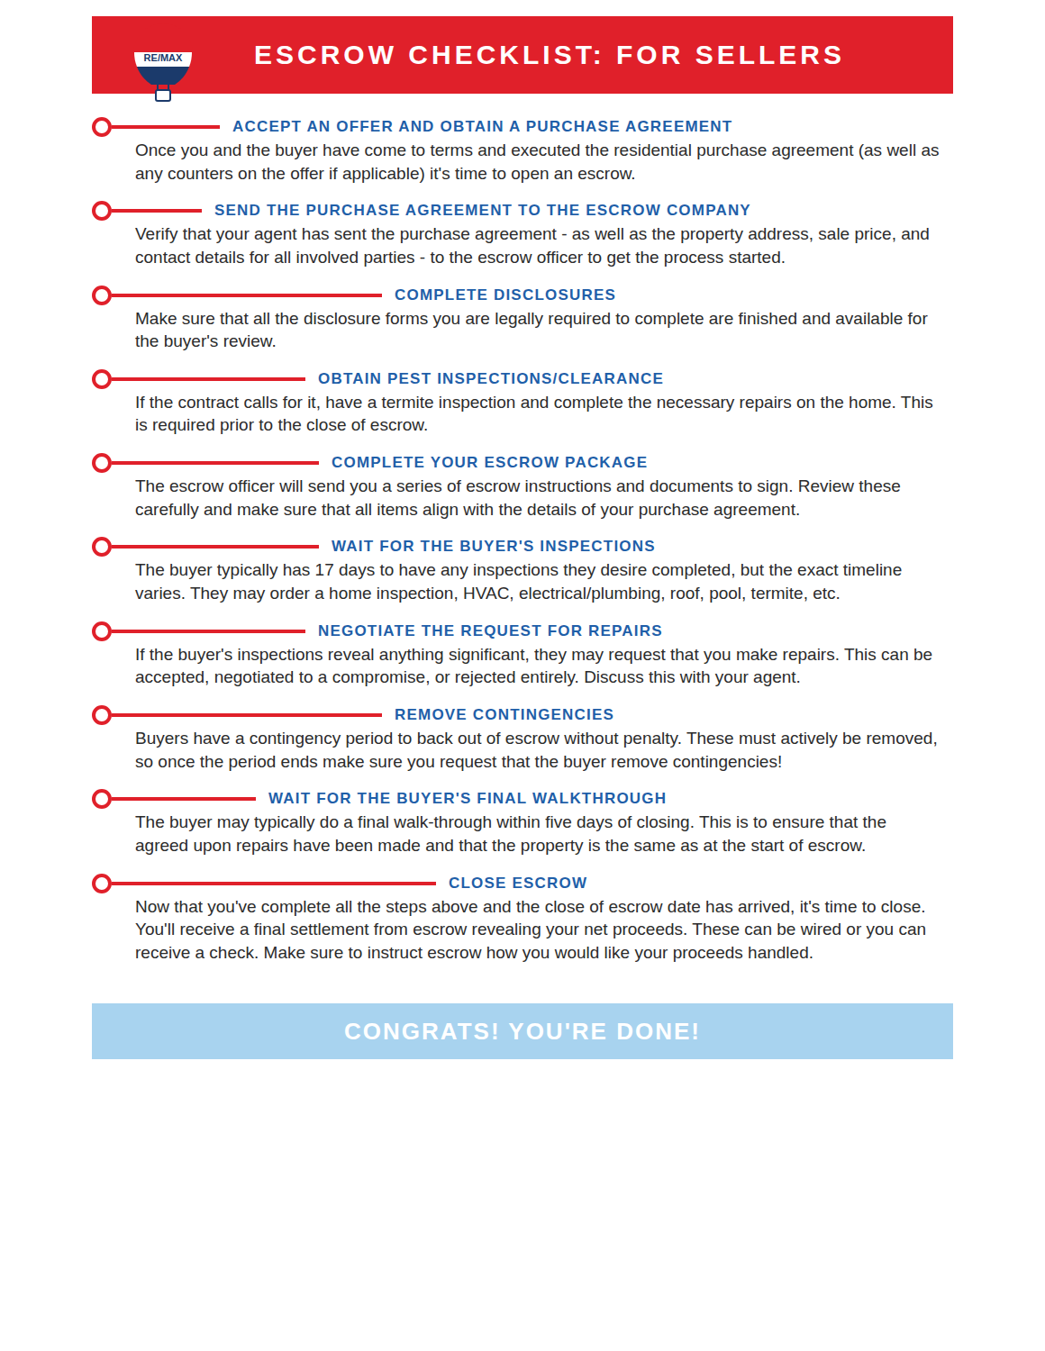RE/MAX balloon logo RE/MAX
Escrow Checklist: For Sellers
Accept an Offer and Obtain a Purchase Agreement
Once you and the buyer have come to terms and executed the residential purchase agreement (as well as any counters on the offer if applicable) it's time to open an escrow.
Send the Purchase Agreement to the Escrow Company
Verify that your agent has sent the purchase agreement - as well as the property address, sale price, and contact details for all involved parties - to the escrow officer to get the process started.
Complete Disclosures
Make sure that all the disclosure forms you are legally required to complete are finished and available for the buyer's review.
Obtain Pest Inspections/Clearance
If the contract calls for it, have a termite inspection and complete the necessary repairs on the home. This is required prior to the close of escrow.
Complete Your Escrow Package
The escrow officer will send you a series of escrow instructions and documents to sign. Review these carefully and make sure that all items align with the details of your purchase agreement.
Wait for the Buyer's Inspections
The buyer typically has 17 days to have any inspections they desire completed, but the exact timeline varies. They may order a home inspection, HVAC, electrical/plumbing, roof, pool, termite, etc.
Negotiate the Request for Repairs
If the buyer's inspections reveal anything significant, they may request that you make repairs. This can be accepted, negotiated to a compromise, or rejected entirely. Discuss this with your agent.
Remove Contingencies
Buyers have a contingency period to back out of escrow without penalty. These must actively be removed, so once the period ends make sure you request that the buyer remove contingencies!
Wait for the Buyer's Final Walkthrough
The buyer may typically do a final walk-through within five days of closing. This is to ensure that the agreed upon repairs have been made and that the property is the same as at the start of escrow.
Close Escrow
Now that you've complete all the steps above and the close of escrow date has arrived, it's time to close. You'll receive a final settlement from escrow revealing your net proceeds. These can be wired or you can receive a check. Make sure to instruct escrow how you would like your proceeds handled.
Congrats! You're Done!